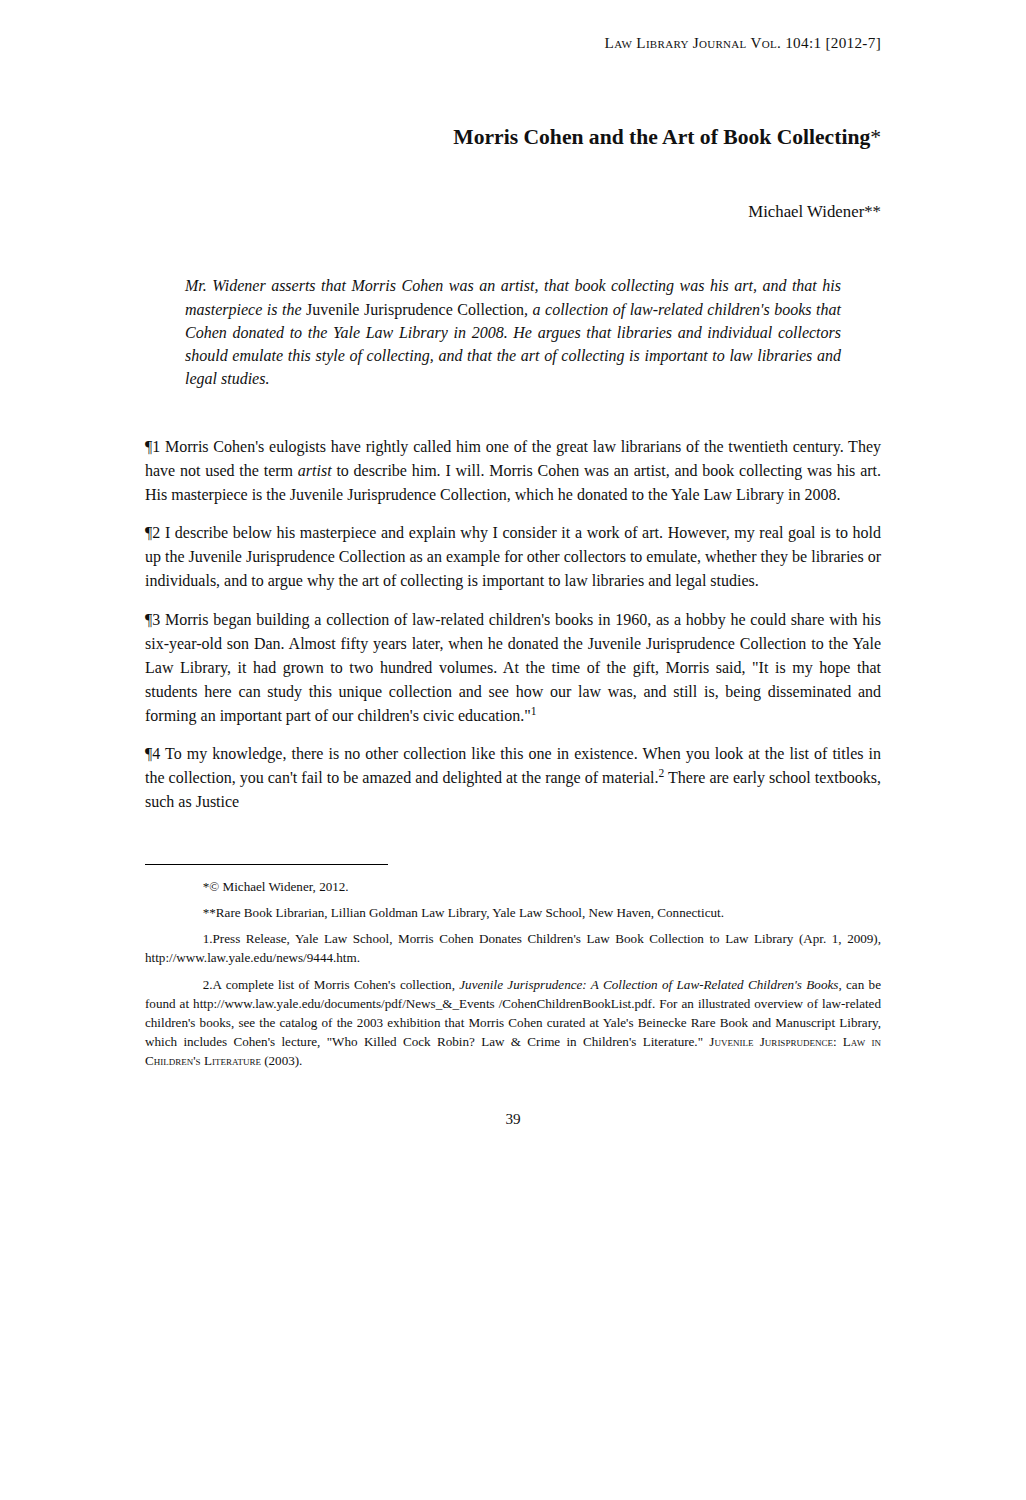Law Library Journal Vol. 104:1 [2012-7]
Morris Cohen and the Art of Book Collecting*
Michael Widener**
Mr. Widener asserts that Morris Cohen was an artist, that book collecting was his art, and that his masterpiece is the Juvenile Jurisprudence Collection, a collection of law-related children's books that Cohen donated to the Yale Law Library in 2008. He argues that libraries and individual collectors should emulate this style of collecting, and that the art of collecting is important to law libraries and legal studies.
¶1 Morris Cohen's eulogists have rightly called him one of the great law librarians of the twentieth century. They have not used the term artist to describe him. I will. Morris Cohen was an artist, and book collecting was his art. His masterpiece is the Juvenile Jurisprudence Collection, which he donated to the Yale Law Library in 2008.
¶2 I describe below his masterpiece and explain why I consider it a work of art. However, my real goal is to hold up the Juvenile Jurisprudence Collection as an example for other collectors to emulate, whether they be libraries or individuals, and to argue why the art of collecting is important to law libraries and legal studies.
¶3 Morris began building a collection of law-related children's books in 1960, as a hobby he could share with his six-year-old son Dan. Almost fifty years later, when he donated the Juvenile Jurisprudence Collection to the Yale Law Library, it had grown to two hundred volumes. At the time of the gift, Morris said, "It is my hope that students here can study this unique collection and see how our law was, and still is, being disseminated and forming an important part of our children's civic education."1
¶4 To my knowledge, there is no other collection like this one in existence. When you look at the list of titles in the collection, you can't fail to be amazed and delighted at the range of material.2 There are early school textbooks, such as Justice
*© Michael Widener, 2012.
**Rare Book Librarian, Lillian Goldman Law Library, Yale Law School, New Haven, Connecticut.
1. Press Release, Yale Law School, Morris Cohen Donates Children's Law Book Collection to Law Library (Apr. 1, 2009), http://www.law.yale.edu/news/9444.htm.
2. A complete list of Morris Cohen's collection, Juvenile Jurisprudence: A Collection of Law-Related Children's Books, can be found at http://www.law.yale.edu/documents/pdf/News_&_Events /CohenChildrenBookList.pdf. For an illustrated overview of law-related children's books, see the catalog of the 2003 exhibition that Morris Cohen curated at Yale's Beinecke Rare Book and Manuscript Library, which includes Cohen's lecture, "Who Killed Cock Robin? Law & Crime in Children's Literature." Juvenile Jurisprudence: Law in Children's Literature (2003).
39